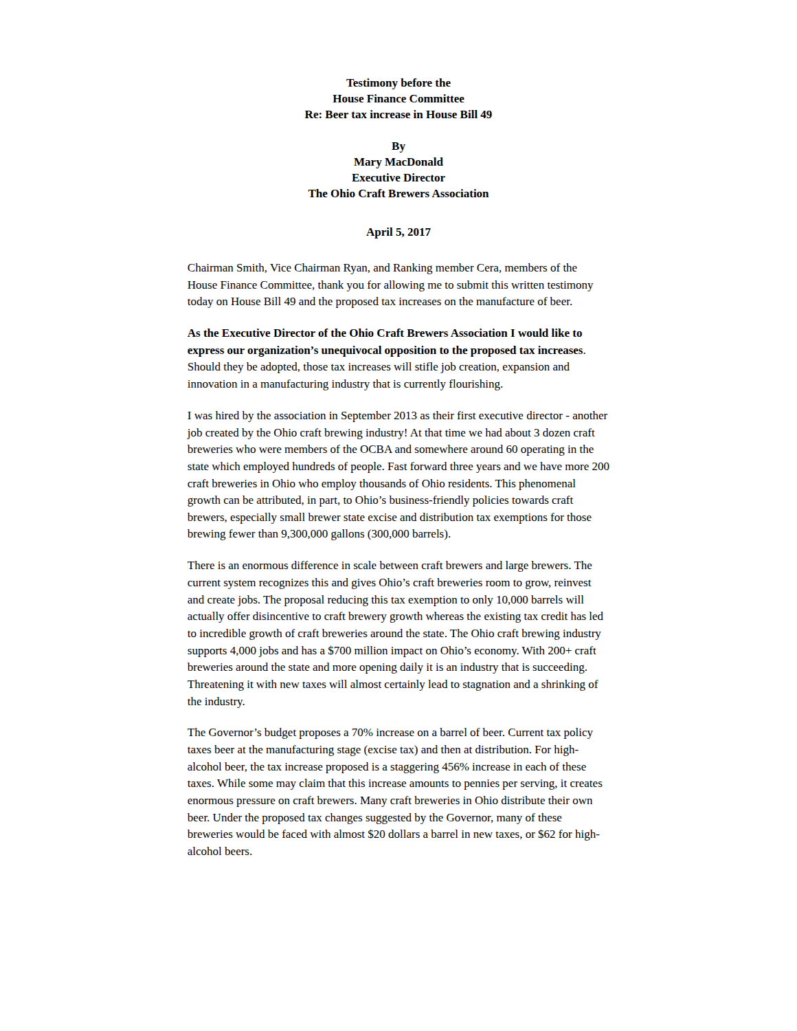Testimony before the
House Finance Committee
Re: Beer tax increase in House Bill 49
By
Mary MacDonald
Executive Director
The Ohio Craft Brewers Association
April 5, 2017
Chairman Smith, Vice Chairman Ryan, and Ranking member Cera, members of the House Finance Committee, thank you for allowing me to submit this written testimony today on House Bill 49 and the proposed tax increases on the manufacture of beer.
As the Executive Director of the Ohio Craft Brewers Association I would like to express our organization’s unequivocal opposition to the proposed tax increases. Should they be adopted, those tax increases will stifle job creation, expansion and innovation in a manufacturing industry that is currently flourishing.
I was hired by the association in September 2013 as their first executive director - another job created by the Ohio craft brewing industry! At that time we had about 3 dozen craft breweries who were members of the OCBA and somewhere around 60 operating in the state which employed hundreds of people. Fast forward three years and we have more 200 craft breweries in Ohio who employ thousands of Ohio residents. This phenomenal growth can be attributed, in part, to Ohio’s business-friendly policies towards craft brewers, especially small brewer state excise and distribution tax exemptions for those brewing fewer than 9,300,000 gallons (300,000 barrels).
There is an enormous difference in scale between craft brewers and large brewers. The current system recognizes this and gives Ohio’s craft breweries room to grow, reinvest and create jobs. The proposal reducing this tax exemption to only 10,000 barrels will actually offer disincentive to craft brewery growth whereas the existing tax credit has led to incredible growth of craft breweries around the state. The Ohio craft brewing industry supports 4,000 jobs and has a $700 million impact on Ohio’s economy. With 200+ craft breweries around the state and more opening daily it is an industry that is succeeding. Threatening it with new taxes will almost certainly lead to stagnation and a shrinking of the industry.
The Governor’s budget proposes a 70% increase on a barrel of beer. Current tax policy taxes beer at the manufacturing stage (excise tax) and then at distribution. For high-alcohol beer, the tax increase proposed is a staggering 456% increase in each of these taxes. While some may claim that this increase amounts to pennies per serving, it creates enormous pressure on craft brewers. Many craft breweries in Ohio distribute their own beer. Under the proposed tax changes suggested by the Governor, many of these breweries would be faced with almost $20 dollars a barrel in new taxes, or $62 for high-alcohol beers.